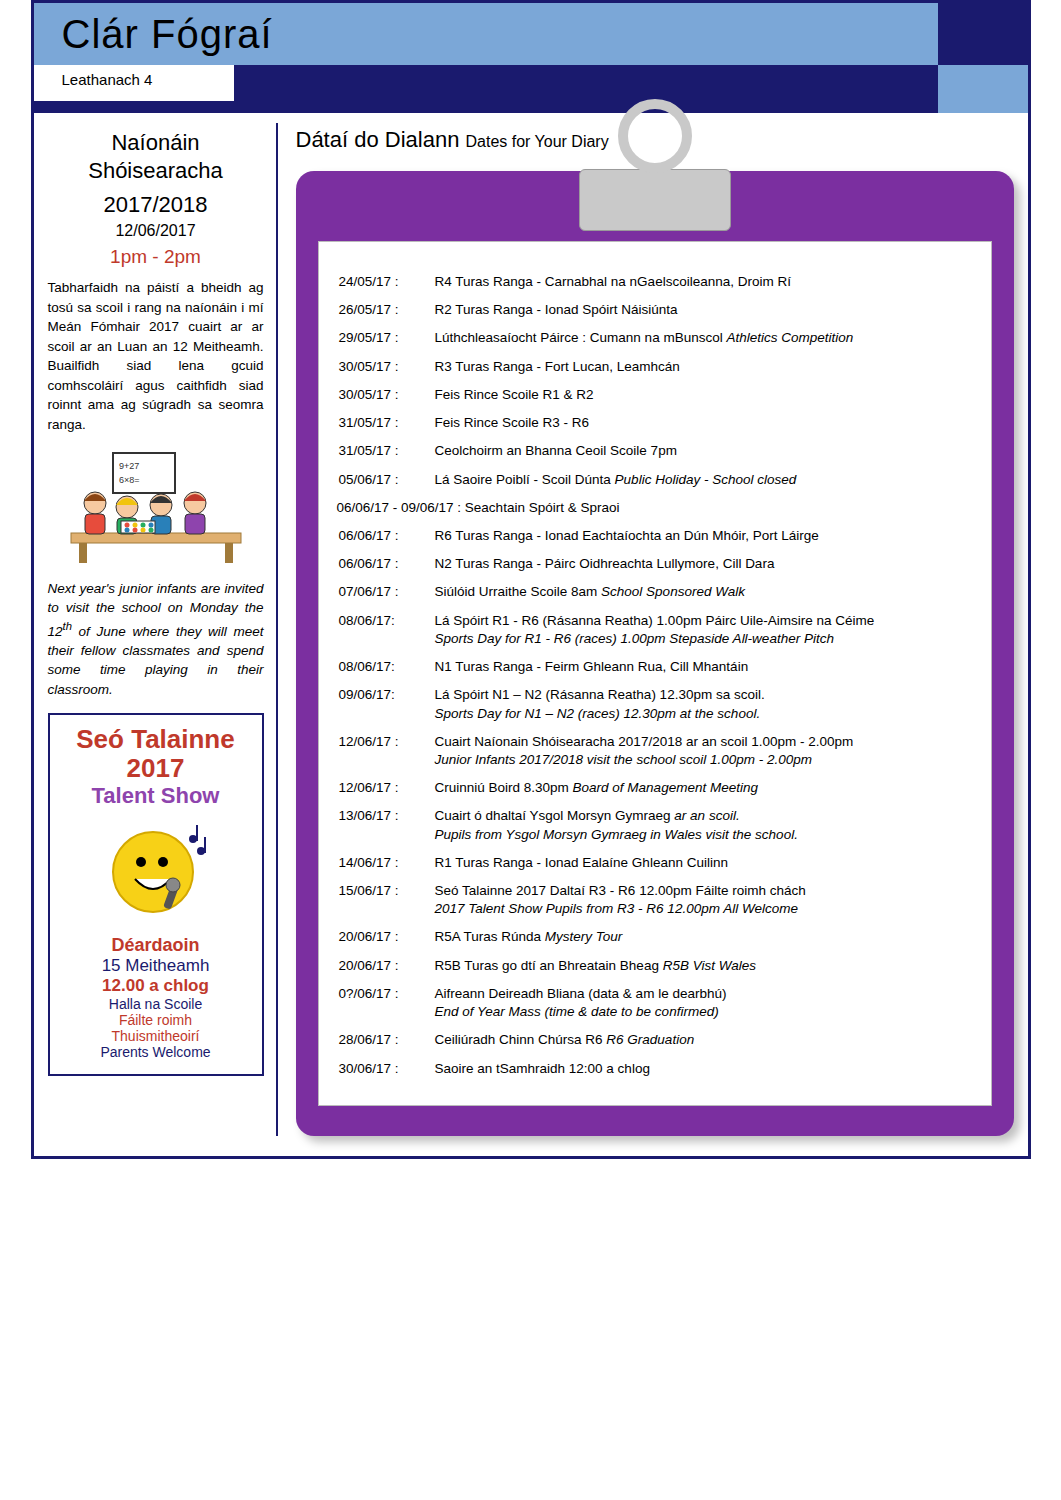Clár Fógraí
Leathanach 4
Naíonáin
Shóisearacha
2017/2018
12/06/2017
1pm - 2pm
Tabharfaidh na páistí a bheidh ag tosú sa scoil i rang na naíonáin i mí Meán Fómhair 2017 cuairt ar ar scoil ar an Luan an 12 Meitheamh. Buailfidh siad lena gcuid comhscoláirí agus caithfidh siad roinnt ama ag súgradh sa seomra ranga.
9+27 6×8=
Next year's junior infants are invited to visit the school on Monday the 12th of June where they will meet their fellow classmates and spend some time playing in their classroom.
Seó Talainne
2017
Talent Show
Déardaoin
15 Meitheamh
12.00 a chlog
Halla na Scoile
Fáilte roimh
Thuismitheoirí
Parents Welcome
Dátaí do Dialann Dates for Your Diary
| 24/05/17 : | R4 Turas Ranga - Carnabhal na nGaelscoileanna, Droim Rí |
| 26/05/17 : | R2 Turas Ranga - Ionad Spóirt Náisiúnta |
| 29/05/17 : | Lúthchleasaíocht Páirce : Cumann na mBunscol Athletics Competition |
| 30/05/17 : | R3 Turas Ranga - Fort Lucan, Leamhcán |
| 30/05/17 : | Feis Rince Scoile R1 & R2 |
| 31/05/17 : | Feis Rince Scoile R3 - R6 |
| 31/05/17 : | Ceolchoirm an Bhanna Ceoil Scoile 7pm |
| 05/06/17 : | Lá Saoire Poiblí - Scoil Dúnta Public Holiday - School closed |
| 06/06/17 - 09/06/17 : Seachtain Spóirt & Spraoi |
| 06/06/17 : | R6 Turas Ranga - Ionad Eachtaíochta an Dún Mhóir, Port Láirge |
| 06/06/17 : | N2 Turas Ranga - Páirc Oidhreachta Lullymore, Cill Dara |
| 07/06/17 : | Siúlóid Urraithe Scoile 8am School Sponsored Walk |
| 08/06/17: | Lá Spóirt R1 - R6 (Rásanna Reatha) 1.00pm Páirc Uile-Aimsire na Céime Sports Day for R1 - R6 (races) 1.00pm Stepaside All-weather Pitch |
| 08/06/17: | N1 Turas Ranga - Feirm Ghleann Rua, Cill Mhantáin |
| 09/06/17: | Lá Spóirt N1 – N2 (Rásanna Reatha) 12.30pm sa scoil. Sports Day for N1 – N2 (races) 12.30pm at the school. |
| 12/06/17 : | Cuairt Naíonain Shóisearacha 2017/2018 ar an scoil 1.00pm - 2.00pm Junior Infants 2017/2018 visit the school scoil 1.00pm - 2.00pm |
| 12/06/17 : | Cruinniú Boird 8.30pm Board of Management Meeting |
| 13/06/17 : | Cuairt ó dhaltaí Ysgol Morsyn Gymraeg ar an scoil. Pupils from Ysgol Morsyn Gymraeg in Wales visit the school. |
| 14/06/17 : | R1 Turas Ranga - Ionad Ealaíne Ghleann Cuilinn |
| 15/06/17 : | Seó Talainne 2017 Daltaí R3 - R6 12.00pm Fáilte roimh chách 2017 Talent Show Pupils from R3 - R6 12.00pm All Welcome |
| 20/06/17 : | R5A Turas Rúnda Mystery Tour |
| 20/06/17 : | R5B Turas go dtí an Bhreatain Bheag R5B Vist Wales |
| 0?/06/17 : | Aifreann Deireadh Bliana (data & am le dearbhú) End of Year Mass (time & date to be confirmed) |
| 28/06/17 : | Ceiliúradh Chinn Chúrsa R6 R6 Graduation |
| 30/06/17 : | Saoire an tSamhraidh 12:00 a chlog |